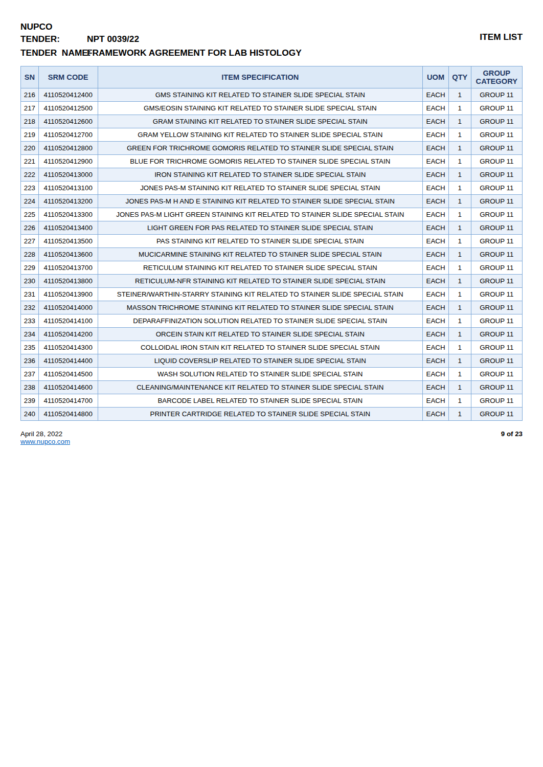NUPCO TENDER: NPT 0039/22
TENDER NAME: FRAMEWORK AGREEMENT FOR LAB HISTOLOGY
ITEM LIST
| SN | SRM CODE | ITEM SPECIFICATION | UOM | QTY | GROUP CATEGORY |
| --- | --- | --- | --- | --- | --- |
| 216 | 4110520412400 | GMS STAINING KIT RELATED TO STAINER SLIDE SPECIAL STAIN | EACH | 1 | GROUP 11 |
| 217 | 4110520412500 | GMS/EOSIN STAINING KIT RELATED TO STAINER SLIDE SPECIAL STAIN | EACH | 1 | GROUP 11 |
| 218 | 4110520412600 | GRAM STAINING KIT RELATED TO STAINER SLIDE SPECIAL STAIN | EACH | 1 | GROUP 11 |
| 219 | 4110520412700 | GRAM YELLOW STAINING KIT RELATED TO STAINER SLIDE SPECIAL STAIN | EACH | 1 | GROUP 11 |
| 220 | 4110520412800 | GREEN FOR TRICHROME GOMORIS RELATED TO STAINER SLIDE SPECIAL STAIN | EACH | 1 | GROUP 11 |
| 221 | 4110520412900 | BLUE FOR TRICHROME GOMORIS RELATED TO STAINER SLIDE SPECIAL STAIN | EACH | 1 | GROUP 11 |
| 222 | 4110520413000 | IRON STAINING KIT RELATED TO STAINER SLIDE SPECIAL STAIN | EACH | 1 | GROUP 11 |
| 223 | 4110520413100 | JONES PAS-M STAINING KIT RELATED TO STAINER SLIDE SPECIAL STAIN | EACH | 1 | GROUP 11 |
| 224 | 4110520413200 | JONES PAS-M H AND E STAINING KIT RELATED TO STAINER SLIDE SPECIAL STAIN | EACH | 1 | GROUP 11 |
| 225 | 4110520413300 | JONES PAS-M LIGHT GREEN STAINING KIT RELATED TO STAINER SLIDE SPECIAL STAIN | EACH | 1 | GROUP 11 |
| 226 | 4110520413400 | LIGHT GREEN FOR PAS RELATED TO STAINER SLIDE SPECIAL STAIN | EACH | 1 | GROUP 11 |
| 227 | 4110520413500 | PAS STAINING KIT RELATED TO STAINER SLIDE SPECIAL STAIN | EACH | 1 | GROUP 11 |
| 228 | 4110520413600 | MUCICARMINE STAINING KIT RELATED TO STAINER SLIDE SPECIAL STAIN | EACH | 1 | GROUP 11 |
| 229 | 4110520413700 | RETICULUM STAINING KIT RELATED TO STAINER SLIDE SPECIAL STAIN | EACH | 1 | GROUP 11 |
| 230 | 4110520413800 | RETICULUM-NFR STAINING KIT RELATED TO STAINER SLIDE SPECIAL STAIN | EACH | 1 | GROUP 11 |
| 231 | 4110520413900 | STEINER/WARTHIN-STARRY STAINING KIT RELATED TO STAINER SLIDE SPECIAL STAIN | EACH | 1 | GROUP 11 |
| 232 | 4110520414000 | MASSON TRICHROME STAINING KIT RELATED TO STAINER SLIDE SPECIAL STAIN | EACH | 1 | GROUP 11 |
| 233 | 4110520414100 | DEPARAFFINIZATION SOLUTION RELATED TO STAINER SLIDE SPECIAL STAIN | EACH | 1 | GROUP 11 |
| 234 | 4110520414200 | ORCEIN STAIN KIT RELATED TO STAINER SLIDE SPECIAL STAIN | EACH | 1 | GROUP 11 |
| 235 | 4110520414300 | COLLOIDAL IRON STAIN KIT RELATED TO STAINER SLIDE SPECIAL STAIN | EACH | 1 | GROUP 11 |
| 236 | 4110520414400 | LIQUID COVERSLIP RELATED TO STAINER SLIDE SPECIAL STAIN | EACH | 1 | GROUP 11 |
| 237 | 4110520414500 | WASH SOLUTION RELATED TO STAINER SLIDE SPECIAL STAIN | EACH | 1 | GROUP 11 |
| 238 | 4110520414600 | CLEANING/MAINTENANCE KIT RELATED TO STAINER SLIDE SPECIAL STAIN | EACH | 1 | GROUP 11 |
| 239 | 4110520414700 | BARCODE LABEL RELATED TO STAINER SLIDE SPECIAL STAIN | EACH | 1 | GROUP 11 |
| 240 | 4110520414800 | PRINTER CARTRIDGE RELATED TO STAINER SLIDE SPECIAL STAIN | EACH | 1 | GROUP 11 |
April 28, 2022
www.nupco.com
9 of 23